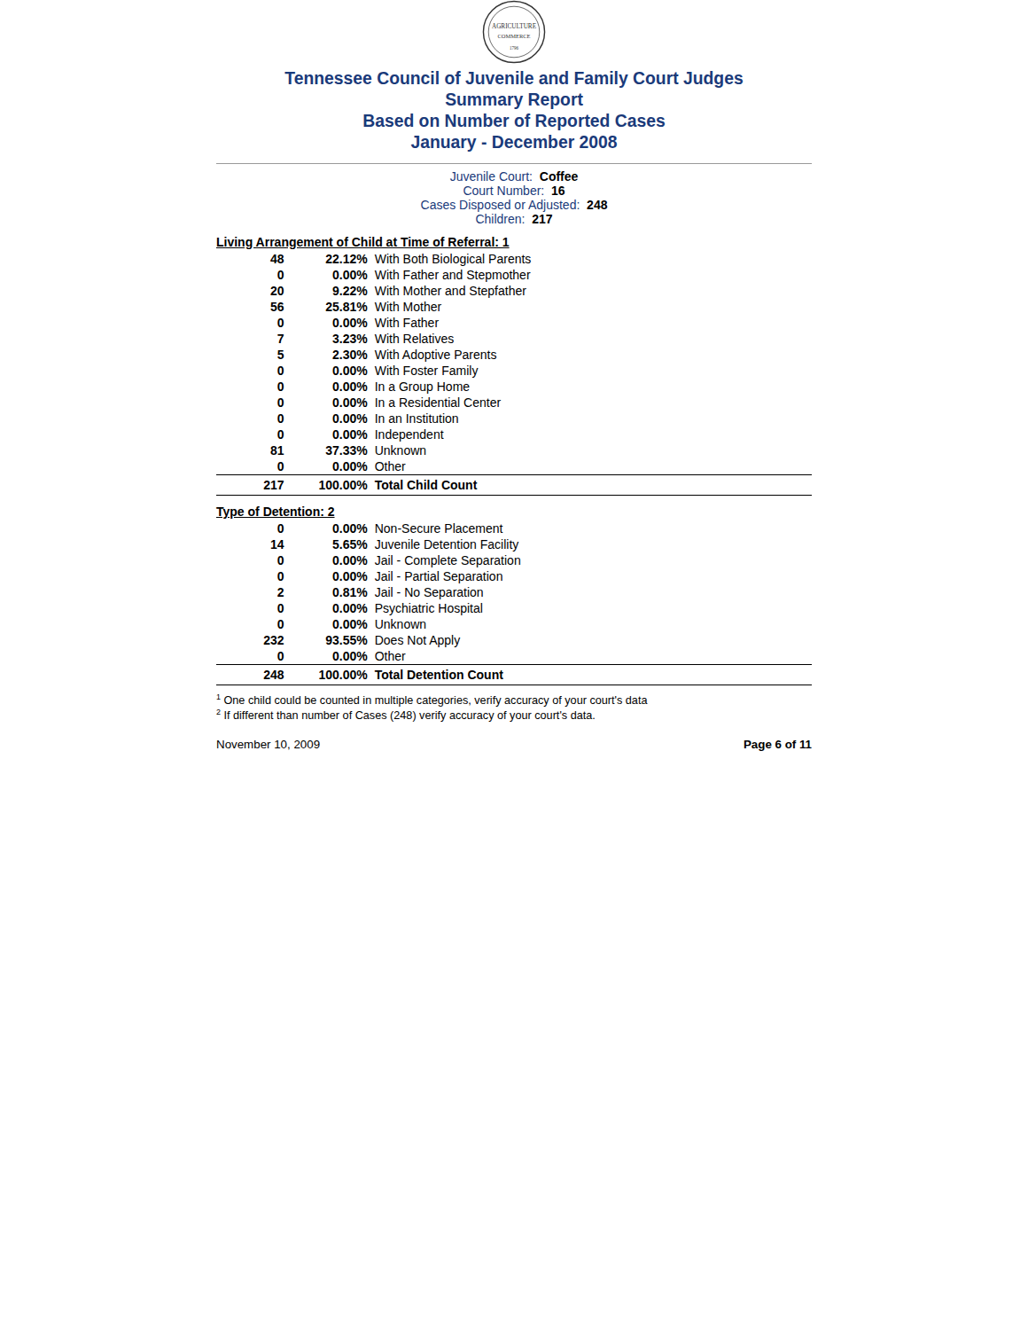Tennessee Council of Juvenile and Family Court Judges
Summary Report
Based on Number of Reported Cases
January - December 2008
Juvenile Court: Coffee
Court Number: 16
Cases Disposed or Adjusted: 248
Children: 217
Living Arrangement of Child at Time of Referral: 1
| 48 | 22.12% | With Both Biological Parents |
| 0 | 0.00% | With Father and Stepmother |
| 20 | 9.22% | With Mother and Stepfather |
| 56 | 25.81% | With Mother |
| 0 | 0.00% | With Father |
| 7 | 3.23% | With Relatives |
| 5 | 2.30% | With Adoptive Parents |
| 0 | 0.00% | With Foster Family |
| 0 | 0.00% | In a Group Home |
| 0 | 0.00% | In a Residential Center |
| 0 | 0.00% | In an Institution |
| 0 | 0.00% | Independent |
| 81 | 37.33% | Unknown |
| 0 | 0.00% | Other |
| 217 | 100.00% | Total Child Count |
Type of Detention: 2
| 0 | 0.00% | Non-Secure Placement |
| 14 | 5.65% | Juvenile Detention Facility |
| 0 | 0.00% | Jail - Complete Separation |
| 0 | 0.00% | Jail - Partial Separation |
| 2 | 0.81% | Jail - No Separation |
| 0 | 0.00% | Psychiatric Hospital |
| 0 | 0.00% | Unknown |
| 232 | 93.55% | Does Not Apply |
| 0 | 0.00% | Other |
| 248 | 100.00% | Total Detention Count |
1 One child could be counted in multiple categories, verify accuracy of your court's data
2 If different than number of Cases (248) verify accuracy of your court's data.
November 10, 2009
Page 6 of 11